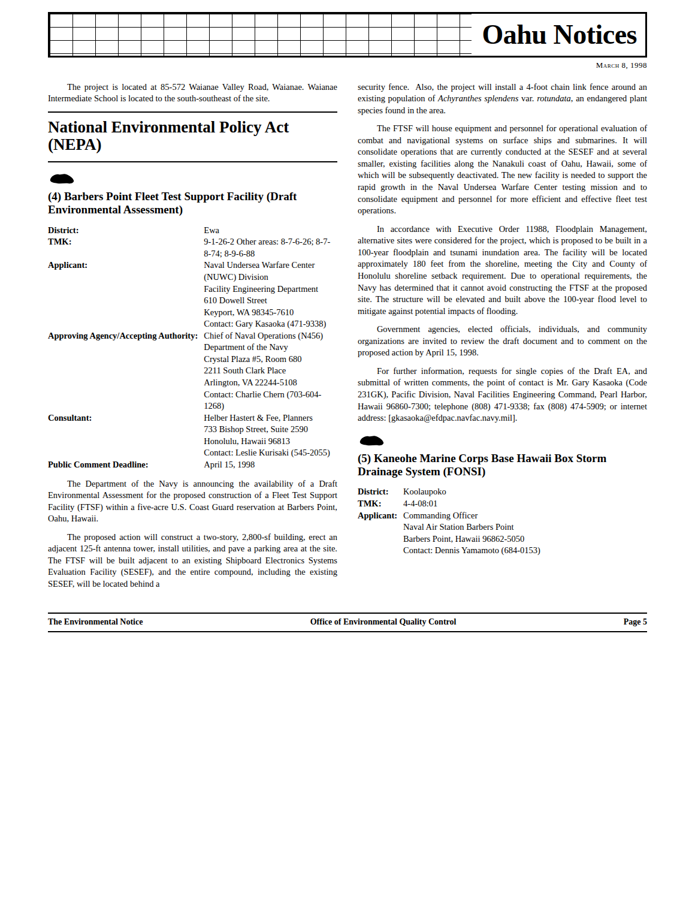Oahu Notices
March 8, 1998
The project is located at 85-572 Waianae Valley Road, Waianae. Waianae Intermediate School is located to the south-southeast of the site.
National Environmental Policy Act (NEPA)
(4) Barbers Point Fleet Test Support Facility (Draft Environmental Assessment)
District:
Ewa
TMK:
9-1-26-2 Other areas: 8-7-6-26; 8-7-8-74; 8-9-6-88
Applicant:
Naval Undersea Warfare Center (NUWC) Division Facility Engineering Department 610 Dowell Street Keyport, WA 98345-7610 Contact: Gary Kasaoka (471-9338)
Approving Agency/Accepting Authority:
Chief of Naval Operations (N456) Department of the Navy Crystal Plaza #5, Room 680 2211 South Clark Place Arlington, VA 22244-5108 Contact: Charlie Chern (703-604-1268)
Consultant:
Helber Hastert & Fee, Planners 733 Bishop Street, Suite 2590 Honolulu, Hawaii 96813 Contact: Leslie Kurisaki (545-2055)
Public Comment Deadline:
April 15, 1998
The Department of the Navy is announcing the availability of a Draft Environmental Assessment for the proposed construction of a Fleet Test Support Facility (FTSF) within a five-acre U.S. Coast Guard reservation at Barbers Point, Oahu, Hawaii.
The proposed action will construct a two-story, 2,800-sf building, erect an adjacent 125-ft antenna tower, install utilities, and pave a parking area at the site. The FTSF will be built adjacent to an existing Shipboard Electronics Systems Evaluation Facility (SESEF), and the entire compound, including the existing SESEF, will be located behind a
security fence. Also, the project will install a 4-foot chain link fence around an existing population of Achyranthes splendens var. rotundata, an endangered plant species found in the area.
The FTSF will house equipment and personnel for operational evaluation of combat and navigational systems on surface ships and submarines. It will consolidate operations that are currently conducted at the SESEF and at several smaller, existing facilities along the Nanakuli coast of Oahu, Hawaii, some of which will be subsequently deactivated. The new facility is needed to support the rapid growth in the Naval Undersea Warfare Center testing mission and to consolidate equipment and personnel for more efficient and effective fleet test operations.
In accordance with Executive Order 11988, Floodplain Management, alternative sites were considered for the project, which is proposed to be built in a 100-year floodplain and tsunami inundation area. The facility will be located approximately 180 feet from the shoreline, meeting the City and County of Honolulu shoreline setback requirement. Due to operational requirements, the Navy has determined that it cannot avoid constructing the FTSF at the proposed site. The structure will be elevated and built above the 100-year flood level to mitigate against potential impacts of flooding.
Government agencies, elected officials, individuals, and community organizations are invited to review the draft document and to comment on the proposed action by April 15, 1998.
For further information, requests for single copies of the Draft EA, and submittal of written comments, the point of contact is Mr. Gary Kasaoka (Code 231GK), Pacific Division, Naval Facilities Engineering Command, Pearl Harbor, Hawaii 96860-7300; telephone (808) 471-9338; fax (808) 474-5909; or internet address: [gkasaoka@efdpac.navfac.navy.mil].
(5) Kaneohe Marine Corps Base Hawaii Box Storm Drainage System (FONSI)
District:
Koolaupoko
TMK:
4-4-08:01
Applicant:
Commanding Officer Naval Air Station Barbers Point Barbers Point, Hawaii 96862-5050 Contact: Dennis Yamamoto (684-0153)
The Environmental Notice Office of Environmental Quality Control Page 5